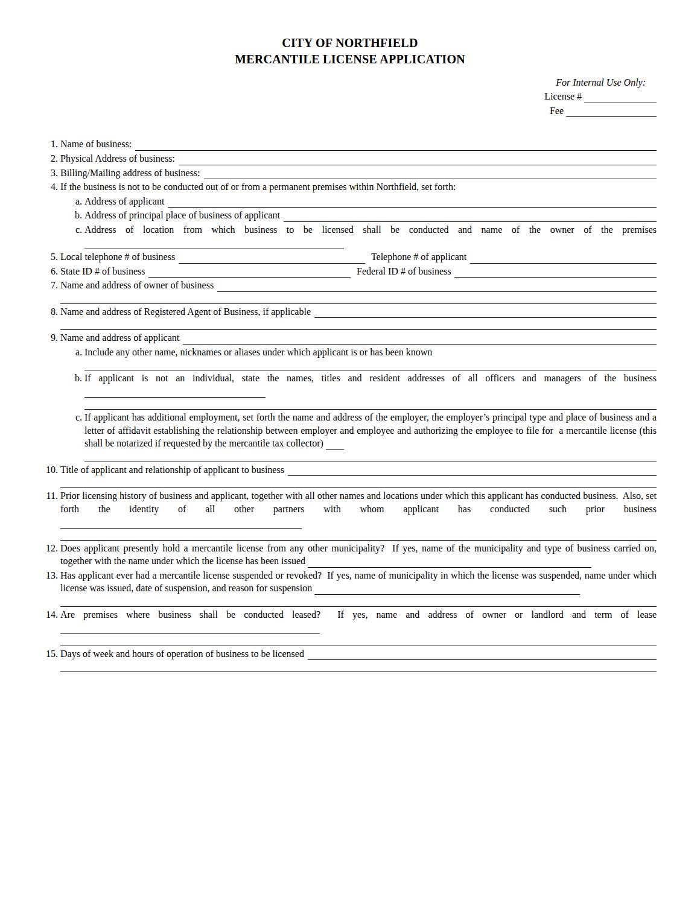CITY OF NORTHFIELDMERCANTILE LICENSE APPLICATION
For Internal Use Only: License # Fee
Name of business:
Physical Address of business:
Billing/Mailing address of business:
If the business is not to be conducted out of or from a permanent premises within Northfield, set forth:
Address of applicant
Address of principal place of business of applicant
Address of location from which business to be licensed shall be conducted and name of the owner of the premises
Local telephone # of business
Telephone # of applicant
State ID # of business
Federal ID # of business
Name and address of owner of business
Name and address of Registered Agent of Business, if applicable
Name and address of applicant
Include any other name, nicknames or aliases under which applicant is or has been known
If applicant is not an individual, state the names, titles and resident addresses of all officers and managers of the business
If applicant has additional employment, set forth the name and address of the employer, the employer’s principal type and place of business and a letter of affidavit establishing the relationship between employer and employee and authorizing the employee to file for a mercantile license (this shall be notarized if requested by the mercantile tax collector)
Title of applicant and relationship of applicant to business
Prior licensing history of business and applicant, together with all other names and locations under which this applicant has conducted business. Also, set forth the identity of all other partners with whom applicant has conducted such prior business
Does applicant presently hold a mercantile license from any other municipality? If yes, name of the municipality and type of business carried on, together with the name under which the license has been issued
Has applicant ever had a mercantile license suspended or revoked? If yes, name of municipality in which the license was suspended, name under which license was issued, date of suspension, and reason for suspension
Are premises where business shall be conducted leased? If yes, name and address of owner or landlord and term of lease
Days of week and hours of operation of business to be licensed